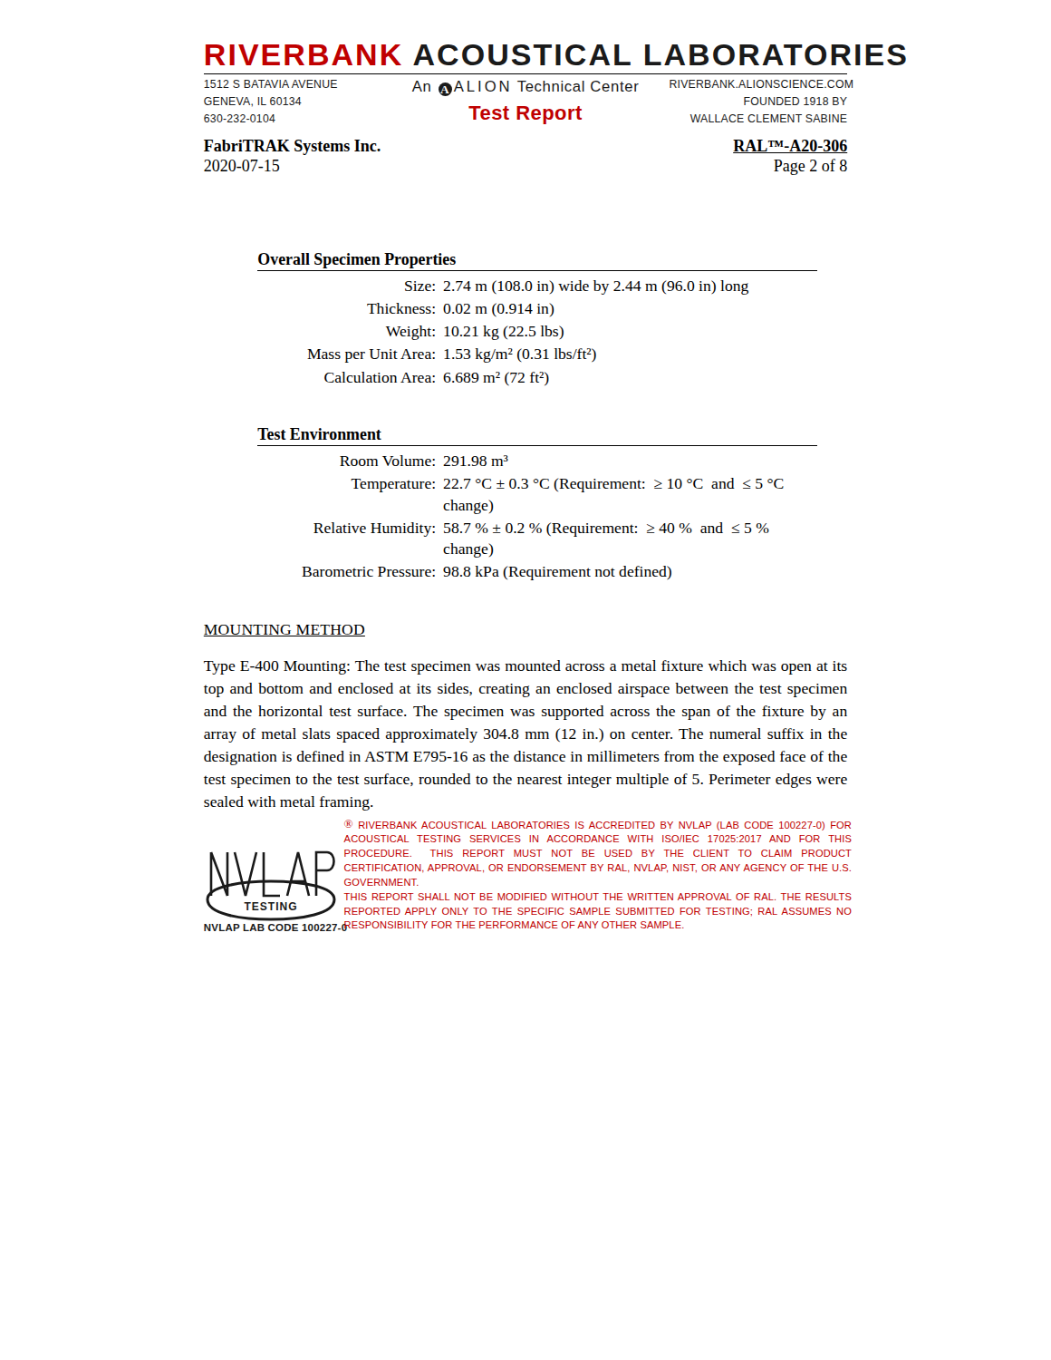RIVERBANK ACOUSTICAL LABORATORIES
1512 S BATAVIA AVENUE
GENEVA, IL 60134
630-232-0104
An AALION Technical Center
Test Report
RIVERBANK.ALIONSCIENCE.COM
FOUNDED 1918 BY
WALLACE CLEMENT SABINE
FabriTRAK Systems Inc.
RAL™-A20-306
2020-07-15
Page 2 of 8
Overall Specimen Properties
| Size: | 2.74 m (108.0 in) wide by 2.44 m (96.0 in) long |
| Thickness: | 0.02 m (0.914 in) |
| Weight: | 10.21 kg (22.5 lbs) |
| Mass per Unit Area: | 1.53 kg/m² (0.31 lbs/ft²) |
| Calculation Area: | 6.689 m² (72 ft²) |
Test Environment
| Room Volume: | 291.98 m³ |
| Temperature: | 22.7 °C ± 0.3 °C (Requirement: ≥ 10 °C and ≤ 5 °C change) |
| Relative Humidity: | 58.7 % ± 0.2 % (Requirement: ≥ 40 % and ≤ 5 % change) |
| Barometric Pressure: | 98.8 kPa (Requirement not defined) |
MOUNTING METHOD
Type E-400 Mounting: The test specimen was mounted across a metal fixture which was open at its top and bottom and enclosed at its sides, creating an enclosed airspace between the test specimen and the horizontal test surface. The specimen was supported across the span of the fixture by an array of metal slats spaced approximately 304.8 mm (12 in.) on center. The numeral suffix in the designation is defined in ASTM E795-16 as the distance in millimeters from the exposed face of the test specimen to the test surface, rounded to the nearest integer multiple of 5. Perimeter edges were sealed with metal framing.
TESTING
NVLAP LAB CODE 100227-0
® RIVERBANK ACOUSTICAL LABORATORIES IS ACCREDITED BY NVLAP (LAB CODE 100227-0) FOR ACOUSTICAL TESTING SERVICES IN ACCORDANCE WITH ISO/IEC 17025:2017 AND FOR THIS PROCEDURE. THIS REPORT MUST NOT BE USED BY THE CLIENT TO CLAIM PRODUCT CERTIFICATION, APPROVAL, OR ENDORSEMENT BY RAL, NVLAP, NIST, OR ANY AGENCY OF THE U.S. GOVERNMENT.
THIS REPORT SHALL NOT BE MODIFIED WITHOUT THE WRITTEN APPROVAL OF RAL. THE RESULTS REPORTED APPLY ONLY TO THE SPECIFIC SAMPLE SUBMITTED FOR TESTING; RAL ASSUMES NO RESPONSIBILITY FOR THE PERFORMANCE OF ANY OTHER SAMPLE.